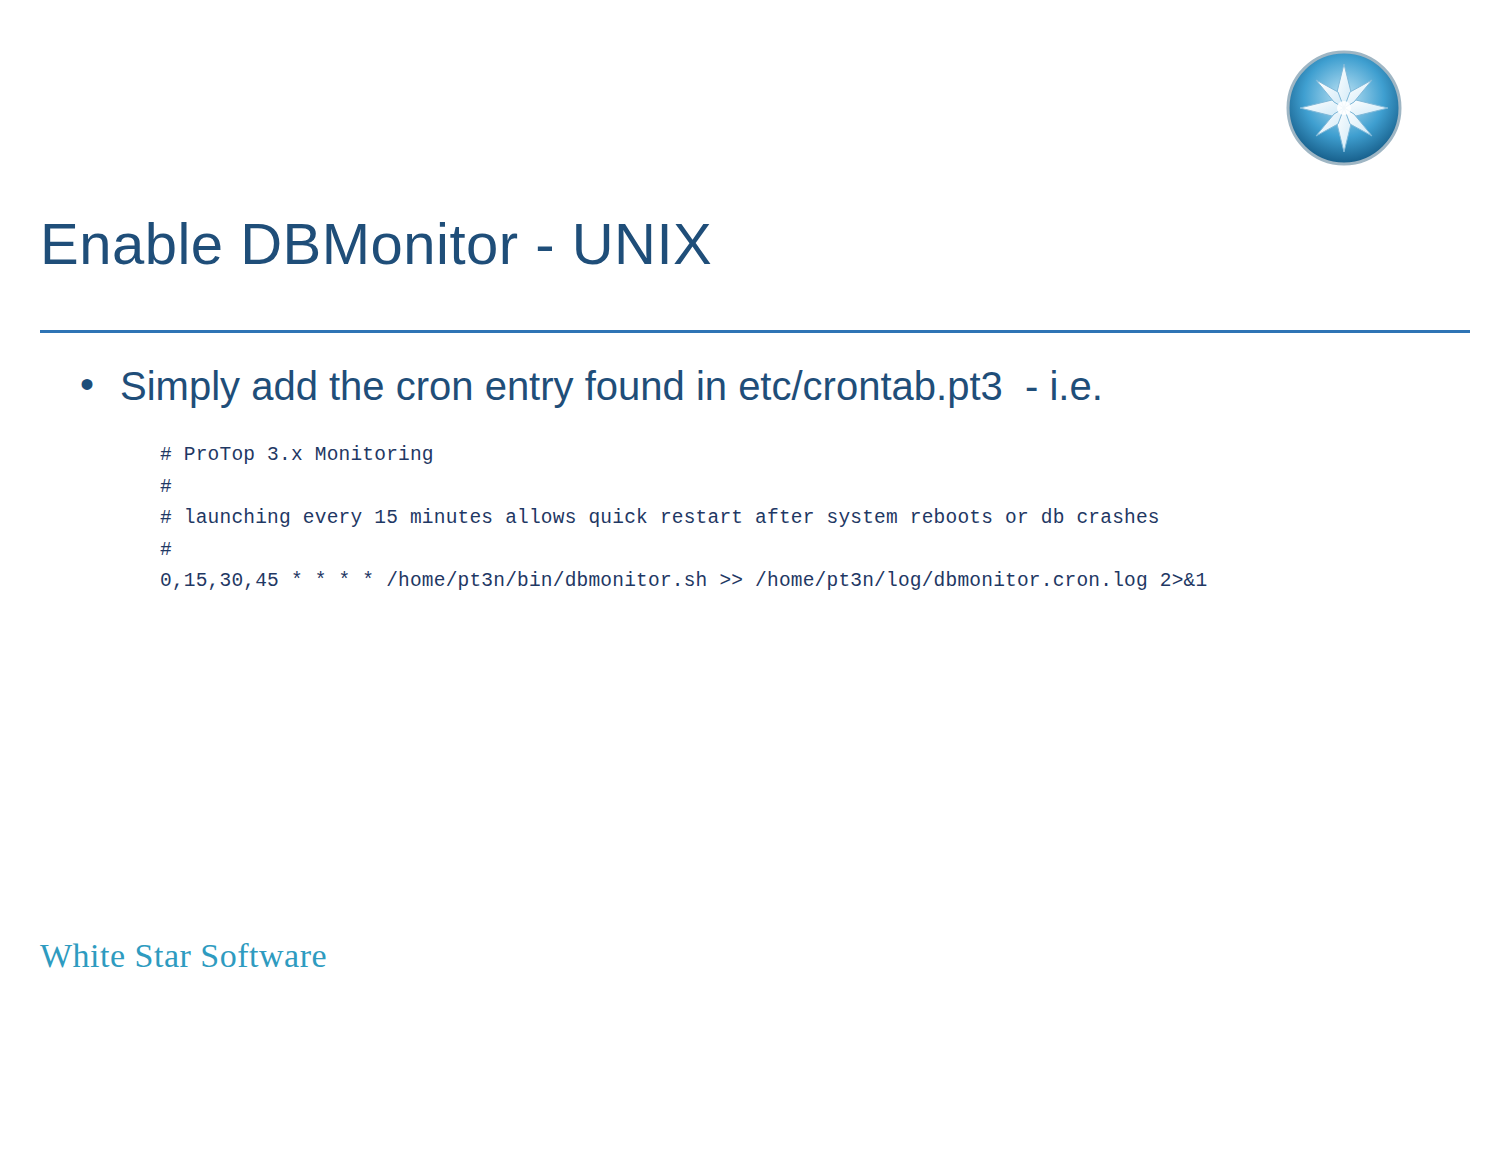Enable DBMonitor - UNIX
Simply add the cron entry found in etc/crontab.pt3 - i.e.
# ProTop 3.x Monitoring
#
# launching every 15 minutes allows quick restart after system reboots or db crashes
#
0,15,30,45 * * * * /home/pt3n/bin/dbmonitor.sh >> /home/pt3n/log/dbmonitor.cron.log 2>&1
White Star Software